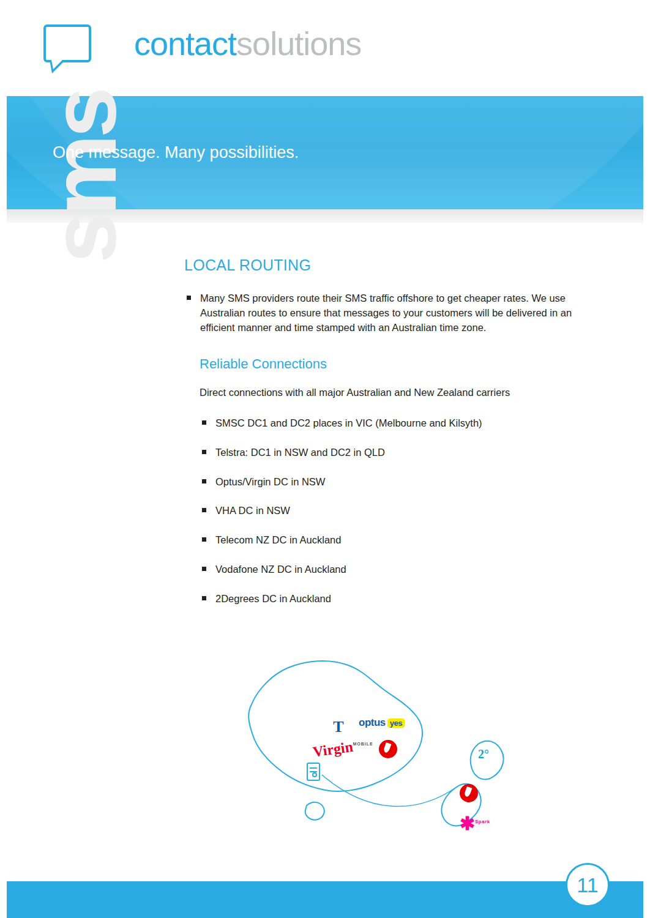contact solutions
One message. Many possibilities.
sms
LOCAL ROUTING
Many SMS providers route their SMS traffic offshore to get cheaper rates. We use Australian routes to ensure that messages to your customers will be delivered in an efficient manner and time stamped with an Australian time zone.
Reliable Connections
Direct connections with all major Australian and New Zealand carriers
SMSC DC1 and DC2 places in VIC (Melbourne and Kilsyth)
Telstra: DC1 in NSW and DC2 in QLD
Optus/Virgin DC in NSW
VHA DC in NSW
Telecom NZ DC in Auckland
Vodafone NZ DC in Auckland
2Degrees DC in Auckland
T
optusyes
VirginMOBILE
2°
✱Spark
11